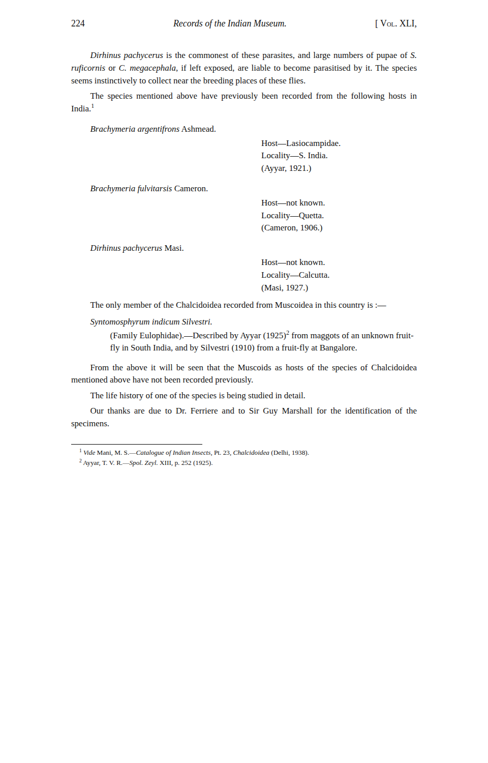224 Records of the Indian Museum. [ Vol. XLI,
Dirhinus pachycerus is the commonest of these parasites, and large numbers of pupae of S. ruficornis or C. megacephala, if left exposed, are liable to become parasitised by it. The species seems instinctively to collect near the breeding places of these flies.
The species mentioned above have previously been recorded from the following hosts in India.1
Brachymeria argentifrons Ashmead.
Host—Lasiocampidae.
Locality—S. India.
(Ayyar, 1921.)
Brachymeria fulvitarsis Cameron.
Host—not known.
Locality—Quetta.
(Cameron, 1906.)
Dirhinus pachycerus Masi.
Host—not known.
Locality—Calcutta.
(Masi, 1927.)
The only member of the Chalcidoidea recorded from Muscoidea in this country is :—
Syntomosphyrum indicum Silvestri.
(Family Eulophidae).—Described by Ayyar (1925)2 from maggots of an unknown fruit-fly in South India, and by Silvestri (1910) from a fruit-fly at Bangalore.
From the above it will be seen that the Muscoids as hosts of the species of Chalcidoidea mentioned above have not been recorded previously.
The life history of one of the species is being studied in detail.
Our thanks are due to Dr. Ferriere and to Sir Guy Marshall for the identification of the specimens.
1 Vide Mani, M. S.—Catalogue of Indian Insects, Pt. 23, Chalcidoidea (Delhi, 1938).
2 Ayyar, T. V. R.—Spol. Zeyl. XIII, p. 252 (1925).